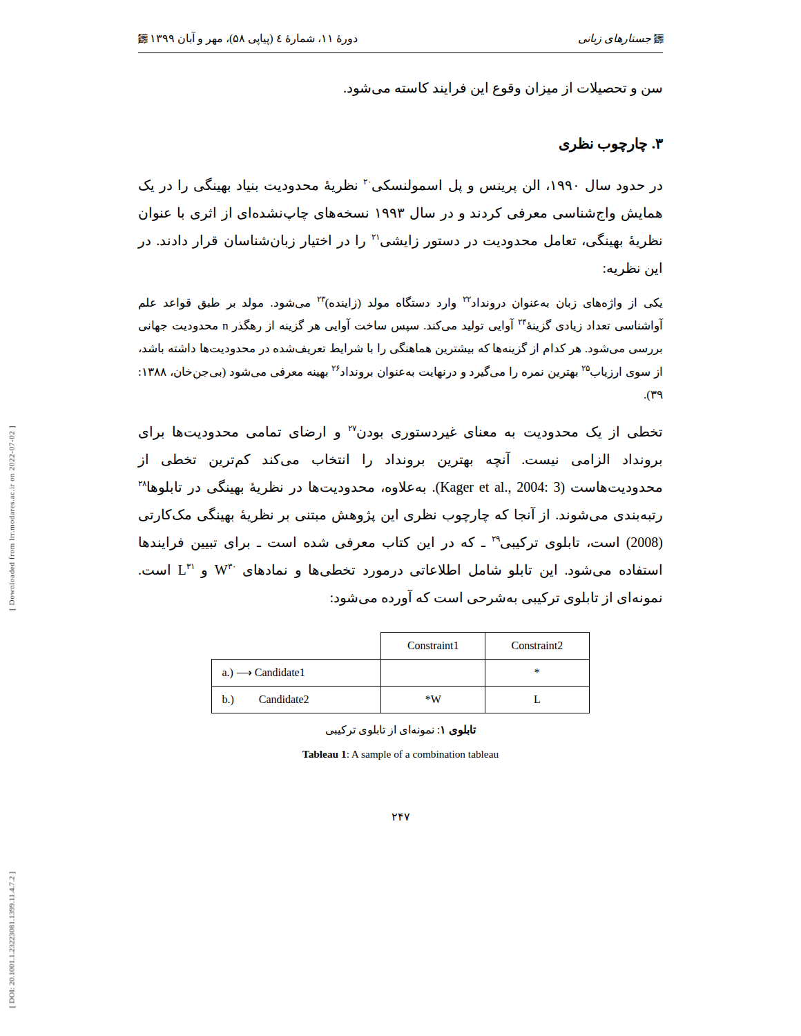[ Downloaded from lrr.modares.ac.ir on 2022-07-02 ]
[ DOI: 20.1001.1.23223081.1399.11.4.7.2 ]
﷽ جستارهای زبانی
دورهٔ ۱۱، شمارهٔ ٤ (پیاپی ۵۸)، مهر و آبان ۱۳۹۹ ﷽
سن و تحصیلات از میزان وقوع این فرایند کاسته می‌شود.
۳. چارچوب نظری
در حدود سال ۱۹۹۰، الن پرینس و پل اسمولنسکی۲۰ نظریهٔ محدودیت بنیاد بهینگی را در یک همایش واج‌شناسی معرفی کردند و در سال ۱۹۹۳ نسخه‌های چاپ‌نشده‌ای از اثری با عنوان نظریهٔ بهینگی، تعامل محدودیت در دستور زایشی۲۱ را در اختیار زبان‌شناسان قرار دادند. در این نظریه:
یکی از واژه‌های زبان به‌عنوان درونداد۲۲ وارد دستگاه مولد (زاینده)۲۳ می‌شود. مولد بر طبق قواعد علم آواشناسی تعداد زیادی گزینهٔ۲۴ آوایی تولید می‌کند. سپس ساخت آوایی هر گزینه از رهگذر n محدودیت جهانی بررسی می‌شود. هر کدام از گزینه‌ها که بیشترین هماهنگی را با شرایط تعریف‌شده در محدودیت‌ها داشته باشد، از سوی ارزیاب۲۵ بهترین نمره را می‌گیرد و درنهایت به‌عنوان برونداد۲۶ بهینه معرفی می‌شود (بی‌جن‌خان، ۱۳۸۸: ۳۹).
تخطی از یک محدودیت به معنای غیردستوری بودن۲۷ و ارضای تمامی محدودیت‌ها برای برونداد الزامی نیست. آنچه بهترین برونداد را انتخاب می‌کند کم‌ترین تخطی از محدودیت‌هاست (Kager et al., 2004: 3). به‌علاوه، محدودیت‌ها در نظریهٔ بهینگی در تابلوها۲۸ رتبه‌بندی می‌شوند. از آنجا که چارچوب نظری این پژوهش مبتنی بر نظریهٔ بهینگی مک‌کارتی (2008) است، تابلوی ترکیبی۲۹ ـ که در این کتاب معرفی شده است ـ برای تبیین فرایندها استفاده می‌شود. این تابلو شامل اطلاعاتی درمورد تخطی‌ها و نمادهای W۳۰ و L۳۱ است. نمونه‌ای از تابلوی ترکیبی به‌شرحی است که آورده می‌شود:
| | Constraint1 | Constraint2 |
| a.) ⟶ Candidate1 | | * |
| b.) Candidate2 | *W | L |
تابلوی ۱: نمونه‌ای از تابلوی ترکیبی
Tableau 1: A sample of a combination tableau
۲۴۷